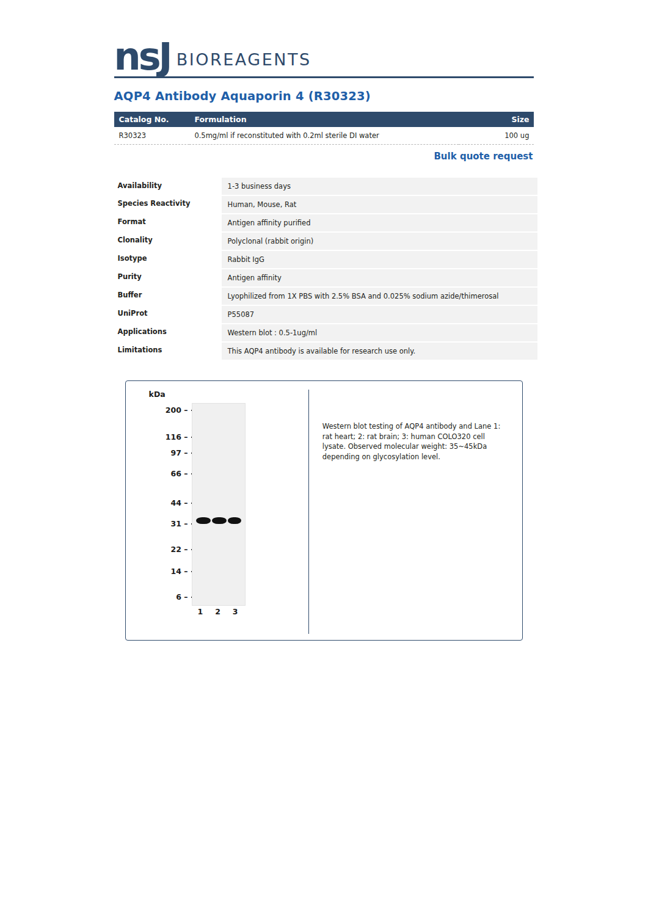ns J
BIOREAGENTS
AQP4 Antibody Aquaporin 4 (R30323)
| Catalog No. | Formulation | Size |
| --- | --- | --- |
| R30323 | 0.5mg/ml if reconstituted with 0.2ml sterile DI water | 100 ug |
Bulk quote request
| Availability | 1-3 business days |
| Species Reactivity | Human, Mouse, Rat |
| Format | Antigen affinity purified |
| Clonality | Polyclonal (rabbit origin) |
| Isotype | Rabbit IgG |
| Purity | Antigen affinity |
| Buffer | Lyophilized from 1X PBS with 2.5% BSA and 0.025% sodium azide/thimerosal |
| UniProt | P55087 |
| Applications | Western blot : 0.5-1ug/ml |
| Limitations | This AQP4 antibody is available for research use only. |
kDa
200 –
116 –
97 –
66 –
44 –
31 –
22 –
14 –
6 –
123
Western blot testing of AQP4 antibody and Lane 1: rat heart; 2: rat brain; 3: human COLO320 cell lysate. Observed molecular weight: 35~45kDa depending on glycosylation level.